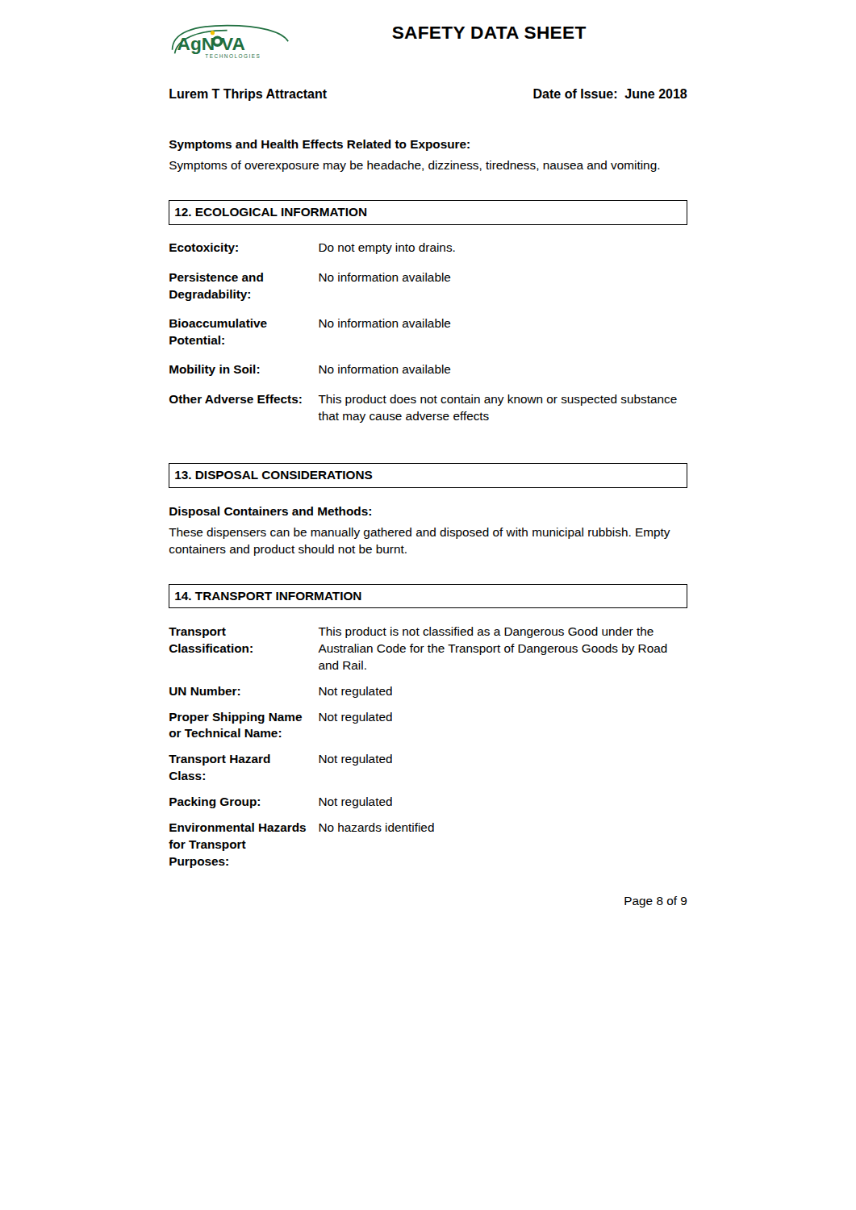AgN VA TECHNOLOGIES
SAFETY DATA SHEET
Lurem T Thrips Attractant
Date of Issue: June 2018
Symptoms and Health Effects Related to Exposure:
Symptoms of overexposure may be headache, dizziness, tiredness, nausea and vomiting.
12. Ecological Information
| Ecotoxicity: | Do not empty into drains. |
| Persistence and Degradability: | No information available |
| Bioaccumulative Potential: | No information available |
| Mobility in Soil: | No information available |
| Other Adverse Effects: | This product does not contain any known or suspected substance that may cause adverse effects |
13. Disposal Considerations
Disposal Containers and Methods:
These dispensers can be manually gathered and disposed of with municipal rubbish. Empty containers and product should not be burnt.
14. Transport Information
| Transport Classification: | This product is not classified as a Dangerous Good under the Australian Code for the Transport of Dangerous Goods by Road and Rail. |
| UN Number: | Not regulated |
| Proper Shipping Name or Technical Name: | Not regulated |
| Transport Hazard Class: | Not regulated |
| Packing Group: | Not regulated |
| Environmental Hazards for Transport Purposes: | No hazards identified |
Page 8 of 9